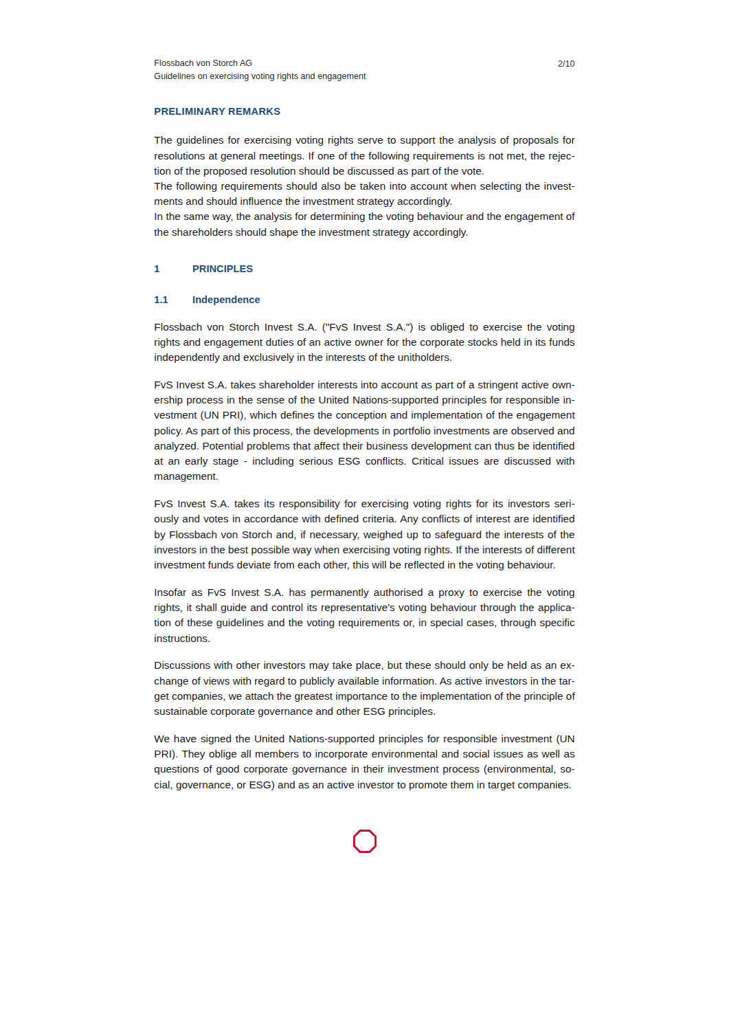Flossbach von Storch AG
Guidelines on exercising voting rights and engagement
2/10
Preliminary remarks
The guidelines for exercising voting rights serve to support the analysis of proposals for resolutions at general meetings. If one of the following requirements is not met, the rejection of the proposed resolution should be discussed as part of the vote.
The following requirements should also be taken into account when selecting the investments and should influence the investment strategy accordingly.
In the same way, the analysis for determining the voting behaviour and the engagement of the shareholders should shape the investment strategy accordingly.
1 Principles
1.1 Independence
Flossbach von Storch Invest S.A. ("FvS Invest S.A.") is obliged to exercise the voting rights and engagement duties of an active owner for the corporate stocks held in its funds independently and exclusively in the interests of the unitholders.
FvS Invest S.A. takes shareholder interests into account as part of a stringent active ownership process in the sense of the United Nations-supported principles for responsible investment (UN PRI), which defines the conception and implementation of the engagement policy. As part of this process, the developments in portfolio investments are observed and analyzed. Potential problems that affect their business development can thus be identified at an early stage - including serious ESG conflicts. Critical issues are discussed with management.
FvS Invest S.A. takes its responsibility for exercising voting rights for its investors seriously and votes in accordance with defined criteria. Any conflicts of interest are identified by Flossbach von Storch and, if necessary, weighed up to safeguard the interests of the investors in the best possible way when exercising voting rights. If the interests of different investment funds deviate from each other, this will be reflected in the voting behaviour.
Insofar as FvS Invest S.A. has permanently authorised a proxy to exercise the voting rights, it shall guide and control its representative's voting behaviour through the application of these guidelines and the voting requirements or, in special cases, through specific instructions.
Discussions with other investors may take place, but these should only be held as an exchange of views with regard to publicly available information. As active investors in the target companies, we attach the greatest importance to the implementation of the principle of sustainable corporate governance and other ESG principles.
We have signed the United Nations-supported principles for responsible investment (UN PRI). They oblige all members to incorporate environmental and social issues as well as questions of good corporate governance in their investment process (environmental, social, governance, or ESG) and as an active investor to promote them in target companies.